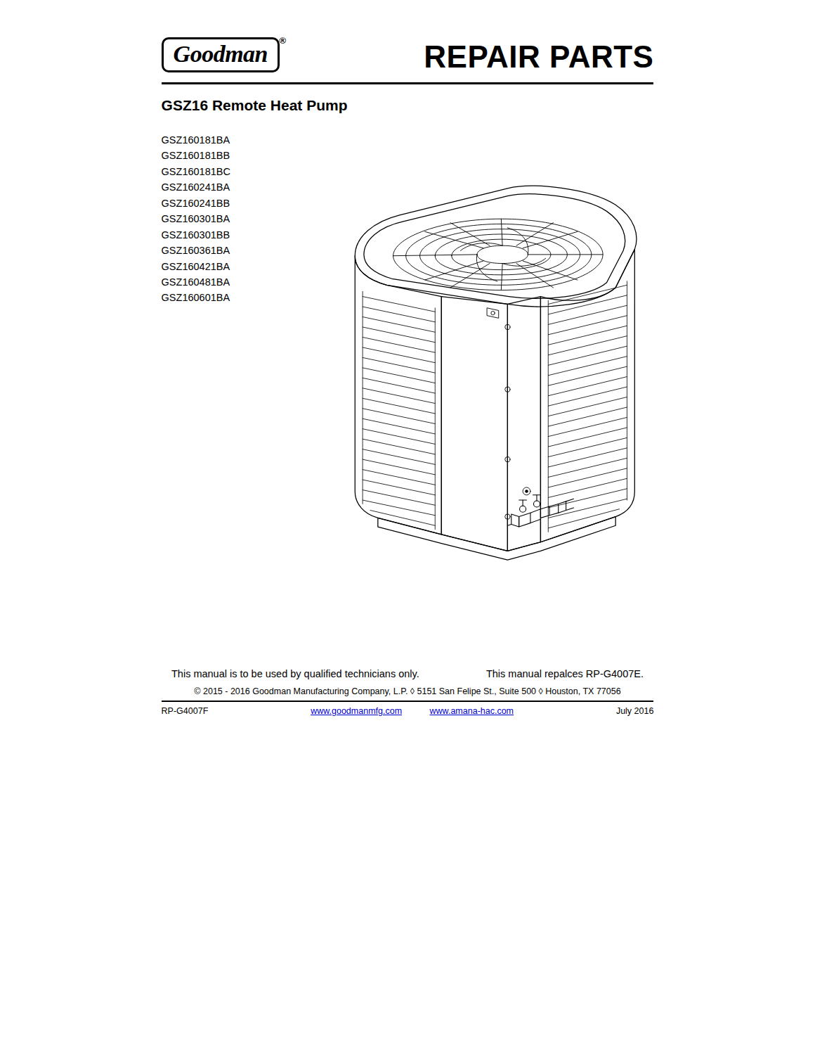Goodman®
REPAIR PARTS
GSZ16 Remote Heat Pump
GSZ160181BA
GSZ160181BB
GSZ160181BC
GSZ160241BA
GSZ160241BB
GSZ160301BA
GSZ160301BB
GSZ160361BA
GSZ160421BA
GSZ160481BA
GSZ160601BA
This manual is to be used by qualified technicians only.
This manual repalces RP-G4007E.
© 2015 - 2016 Goodman Manufacturing Company, L.P. ◊ 5151 San Felipe St., Suite 500 ◊ Houston, TX 77056
RP-G4007F
www.goodmanmfg.com www.amana-hac.com
July 2016